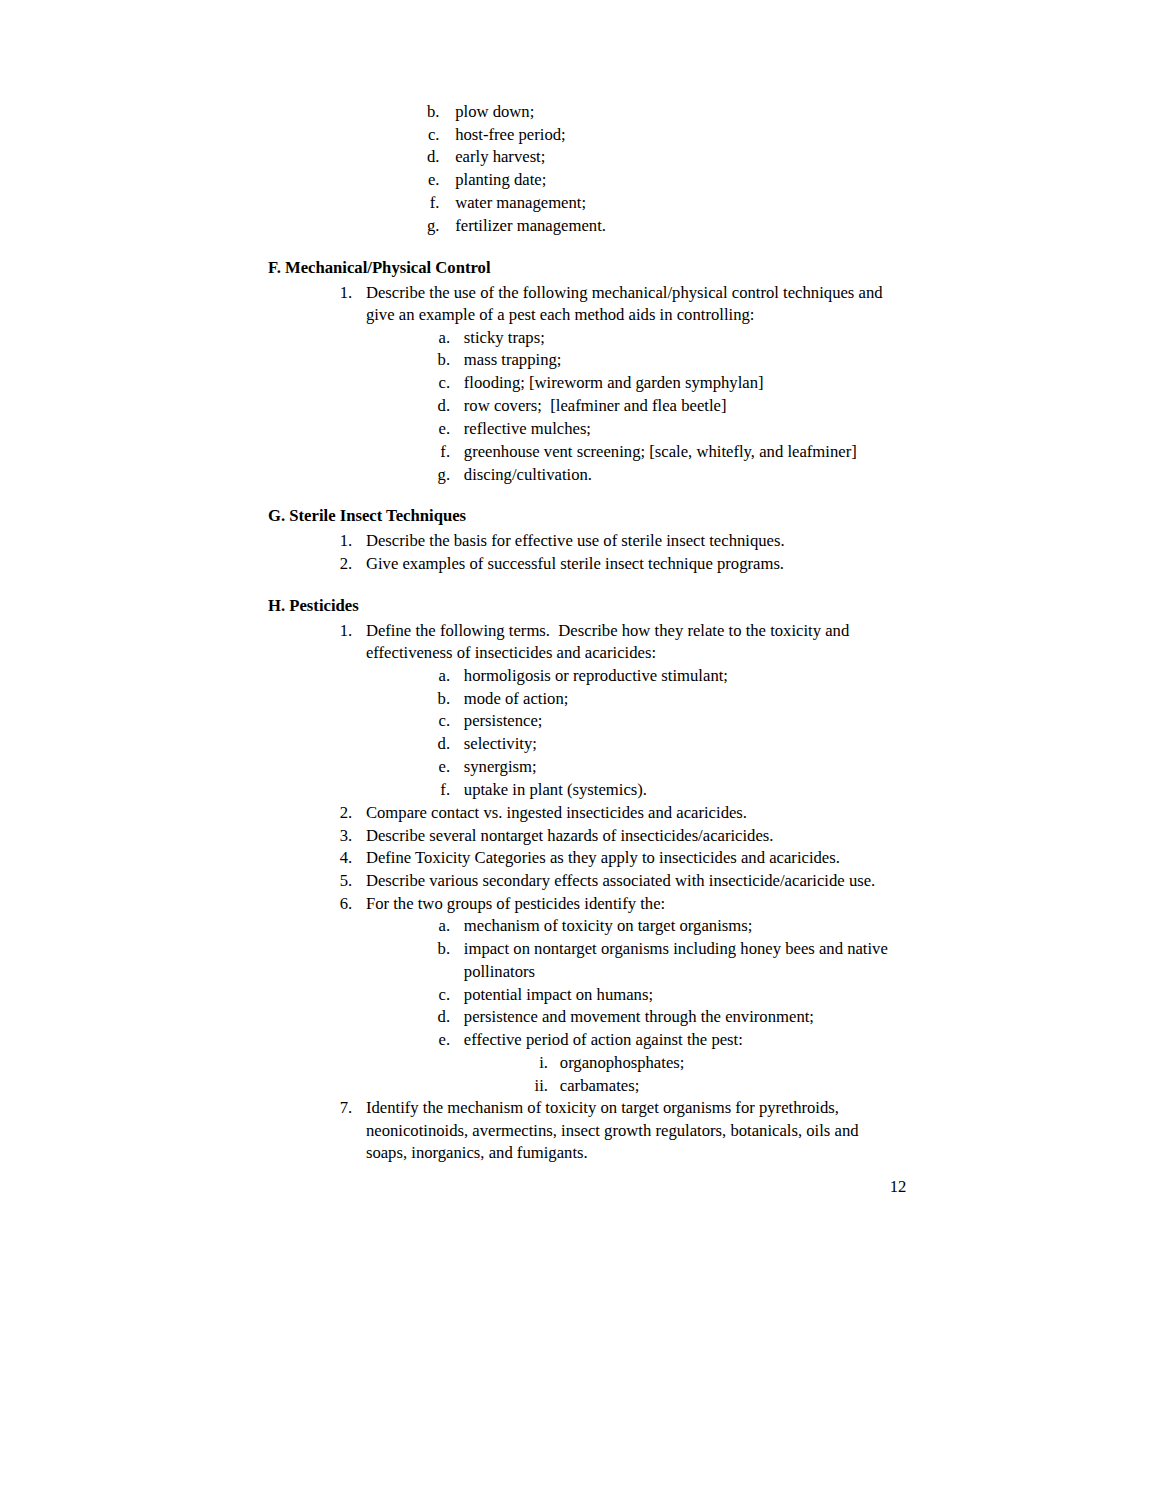plow down;
host-free period;
early harvest;
planting date;
water management;
fertilizer management.
F. Mechanical/Physical Control
Describe the use of the following mechanical/physical control techniques and give an example of a pest each method aids in controlling:
sticky traps;
mass trapping;
flooding; [wireworm and garden symphylan]
row covers; [leafminer and flea beetle]
reflective mulches;
greenhouse vent screening; [scale, whitefly, and leafminer]
discing/cultivation.
G. Sterile Insect Techniques
Describe the basis for effective use of sterile insect techniques.
Give examples of successful sterile insect technique programs.
H. Pesticides
Define the following terms. Describe how they relate to the toxicity and effectiveness of insecticides and acaricides:
hormoligosis or reproductive stimulant;
mode of action;
persistence;
selectivity;
synergism;
uptake in plant (systemics).
Compare contact vs. ingested insecticides and acaricides.
Describe several nontarget hazards of insecticides/acaricides.
Define Toxicity Categories as they apply to insecticides and acaricides.
Describe various secondary effects associated with insecticide/acaricide use.
For the two groups of pesticides identify the:
mechanism of toxicity on target organisms;
impact on nontarget organisms including honey bees and native pollinators
potential impact on humans;
persistence and movement through the environment;
effective period of action against the pest:
organophosphates;
carbamates;
Identify the mechanism of toxicity on target organisms for pyrethroids, neonicotinoids, avermectins, insect growth regulators, botanicals, oils and soaps, inorganics, and fumigants.
12